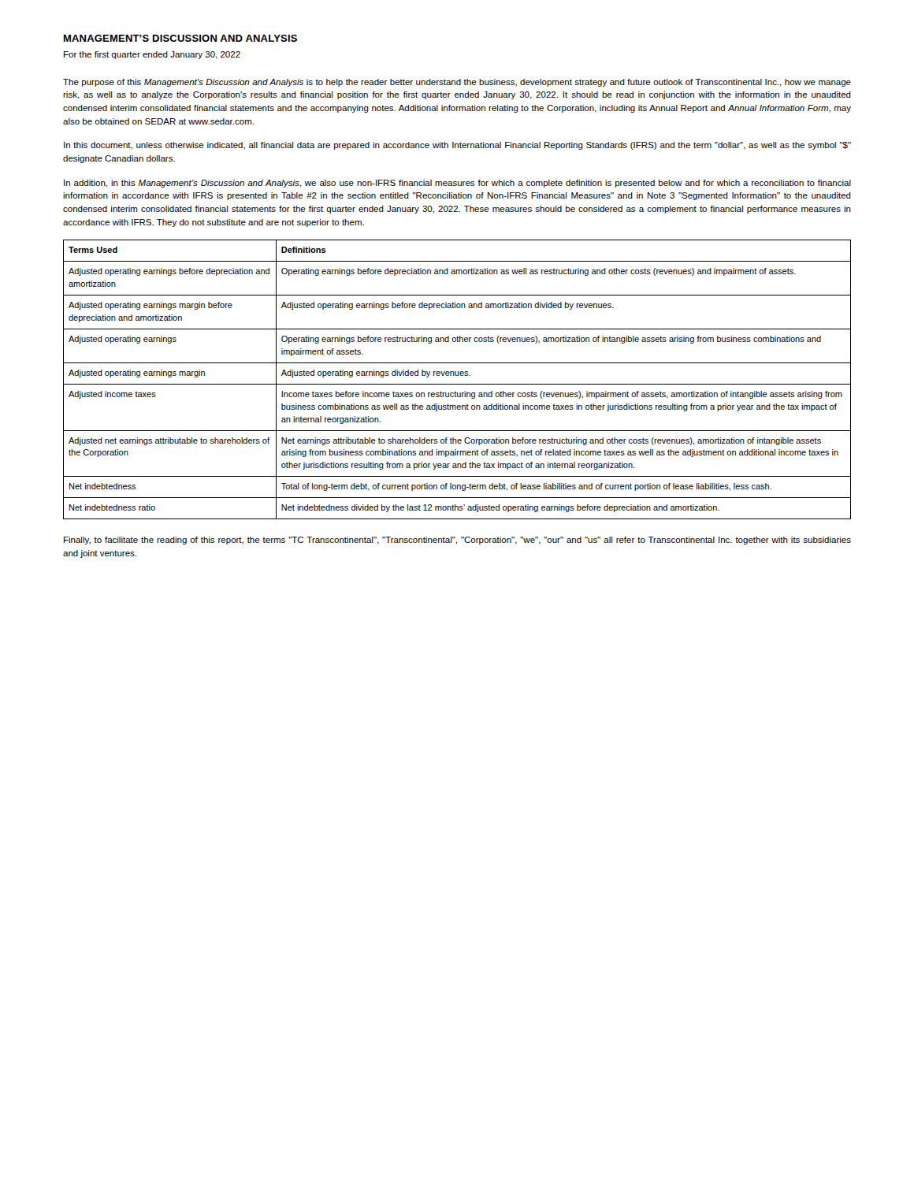MANAGEMENT’S DISCUSSION AND ANALYSIS
For the first quarter ended January 30, 2022
The purpose of this Management's Discussion and Analysis is to help the reader better understand the business, development strategy and future outlook of Transcontinental Inc., how we manage risk, as well as to analyze the Corporation's results and financial position for the first quarter ended January 30, 2022. It should be read in conjunction with the information in the unaudited condensed interim consolidated financial statements and the accompanying notes. Additional information relating to the Corporation, including its Annual Report and Annual Information Form, may also be obtained on SEDAR at www.sedar.com.
In this document, unless otherwise indicated, all financial data are prepared in accordance with International Financial Reporting Standards (IFRS) and the term "dollar", as well as the symbol "$" designate Canadian dollars.
In addition, in this Management’s Discussion and Analysis, we also use non-IFRS financial measures for which a complete definition is presented below and for which a reconciliation to financial information in accordance with IFRS is presented in Table #2 in the section entitled "Reconciliation of Non-IFRS Financial Measures" and in Note 3 "Segmented Information" to the unaudited condensed interim consolidated financial statements for the first quarter ended January 30, 2022. These measures should be considered as a complement to financial performance measures in accordance with IFRS. They do not substitute and are not superior to them.
| Terms Used | Definitions |
| --- | --- |
| Adjusted operating earnings before depreciation and amortization | Operating earnings before depreciation and amortization as well as restructuring and other costs (revenues) and impairment of assets. |
| Adjusted operating earnings margin before depreciation and amortization | Adjusted operating earnings before depreciation and amortization divided by revenues. |
| Adjusted operating earnings | Operating earnings before restructuring and other costs (revenues), amortization of intangible assets arising from business combinations and impairment of assets. |
| Adjusted operating earnings margin | Adjusted operating earnings divided by revenues. |
| Adjusted income taxes | Income taxes before income taxes on restructuring and other costs (revenues), impairment of assets, amortization of intangible assets arising from business combinations as well as the adjustment on additional income taxes in other jurisdictions resulting from a prior year and the tax impact of an internal reorganization. |
| Adjusted net earnings attributable to shareholders of the Corporation | Net earnings attributable to shareholders of the Corporation before restructuring and other costs (revenues), amortization of intangible assets arising from business combinations and impairment of assets, net of related income taxes as well as the adjustment on additional income taxes in other jurisdictions resulting from a prior year and the tax impact of an internal reorganization. |
| Net indebtedness | Total of long-term debt, of current portion of long-term debt, of lease liabilities and of current portion of lease liabilities, less cash. |
| Net indebtedness ratio | Net indebtedness divided by the last 12 months’ adjusted operating earnings before depreciation and amortization. |
Finally, to facilitate the reading of this report, the terms "TC Transcontinental", "Transcontinental", "Corporation", "we", "our" and "us" all refer to Transcontinental Inc. together with its subsidiaries and joint ventures.